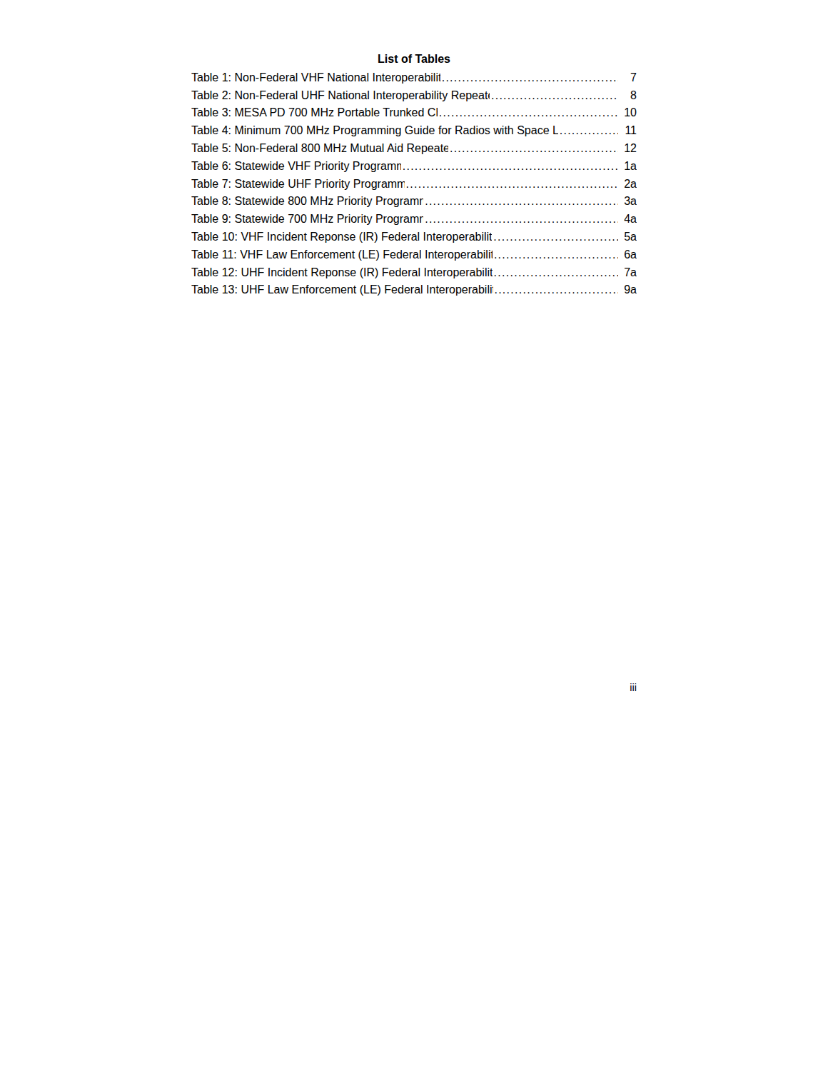List of Tables
Table 1: Non-Federal VHF National Interoperability Channels ..................................................... 7
Table 2: Non-Federal UHF National Interoperability Repeater Channels ..................................... 8
Table 3: MESA PD 700 MHz Portable Trunked Channel Plan ...................................................... 10
Table 4: Minimum 700 MHz Programming Guide for Radios with Space Limitations ................ 11
Table 5: Non-Federal 800 MHz Mutual Aid Repeater Channels .................................................. 12
Table 6: Statewide VHF Priority Programming Guide .................................................................. 1a
Table 7: Statewide UHF Priority Programming Guide ................................................................ 2a
Table 8: Statewide 800 MHz Priority Programming Guide .......................................................... 3a
Table 9: Statewide 700 MHz Priority Programming Guide .......................................................... 4a
Table 10: VHF Incident Reponse (IR) Federal Interoperability Channels .................................... 5a
Table 11: VHF Law Enforcement (LE) Federal Interoperability Channels .................................... 6a
Table 12: UHF Incident Reponse (IR) Federal Interoperability Channels .................................... 7a
Table 13: UHF Law Enforcement (LE) Federal Interoperability Channels .................................... 9a
iii